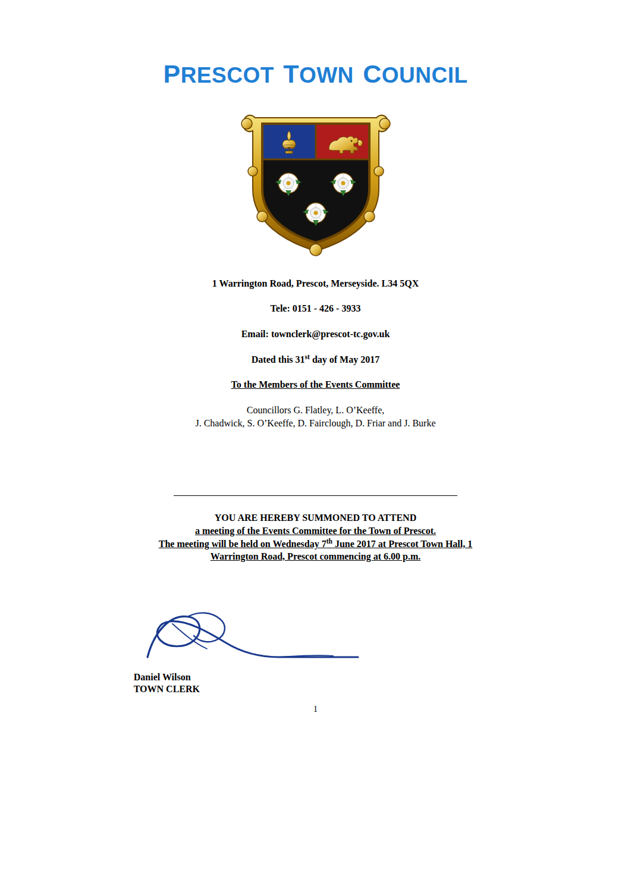Prescot Town Council
1 Warrington Road, Prescot, Merseyside. L34 5QX
Tele: 0151 - 426 - 3933
Email: townclerk@prescot-tc.gov.uk
Dated this 31st day of May 2017
To the Members of the Events Committee
Councillors G. Flatley, L. O’Keeffe,
J. Chadwick, S. O’Keeffe, D. Fairclough, D. Friar and J. Burke
YOU ARE HEREBY SUMMONED TO ATTEND
a meeting of the Events Committee for the Town of Prescot.
The meeting will be held on Wednesday 7th June 2017 at Prescot Town Hall, 1
Warrington Road, Prescot commencing at 6.00 p.m.
Daniel Wilson
TOWN CLERK
1